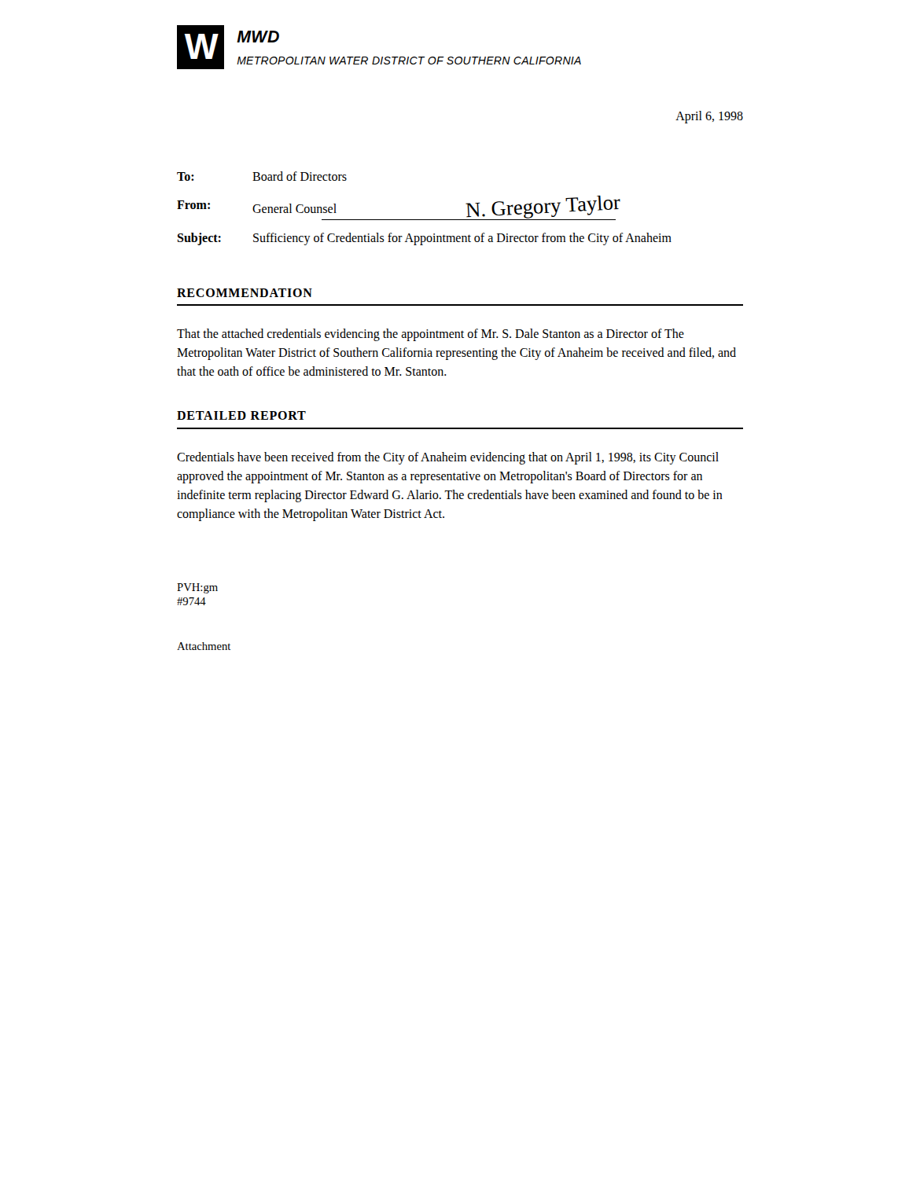W
MWD METROPOLITAN WATER DISTRICT OF SOUTHERN CALIFORNIA
April 6, 1998
| To: | Board of Directors |
| From: | General Counsel N. Gregory Taylor |
| Subject: | Sufficiency of Credentials for Appointment of a Director from the City of Anaheim |
RECOMMENDATION
That the attached credentials evidencing the appointment of Mr. S. Dale Stanton as a Director of The Metropolitan Water District of Southern California representing the City of Anaheim be received and filed, and that the oath of office be administered to Mr. Stanton.
DETAILED REPORT
Credentials have been received from the City of Anaheim evidencing that on April 1, 1998, its City Council approved the appointment of Mr. Stanton as a representative on Metropolitan's Board of Directors for an indefinite term replacing Director Edward G. Alario. The credentials have been examined and found to be in compliance with the Metropolitan Water District Act.
PVH:gm
#9744
Attachment